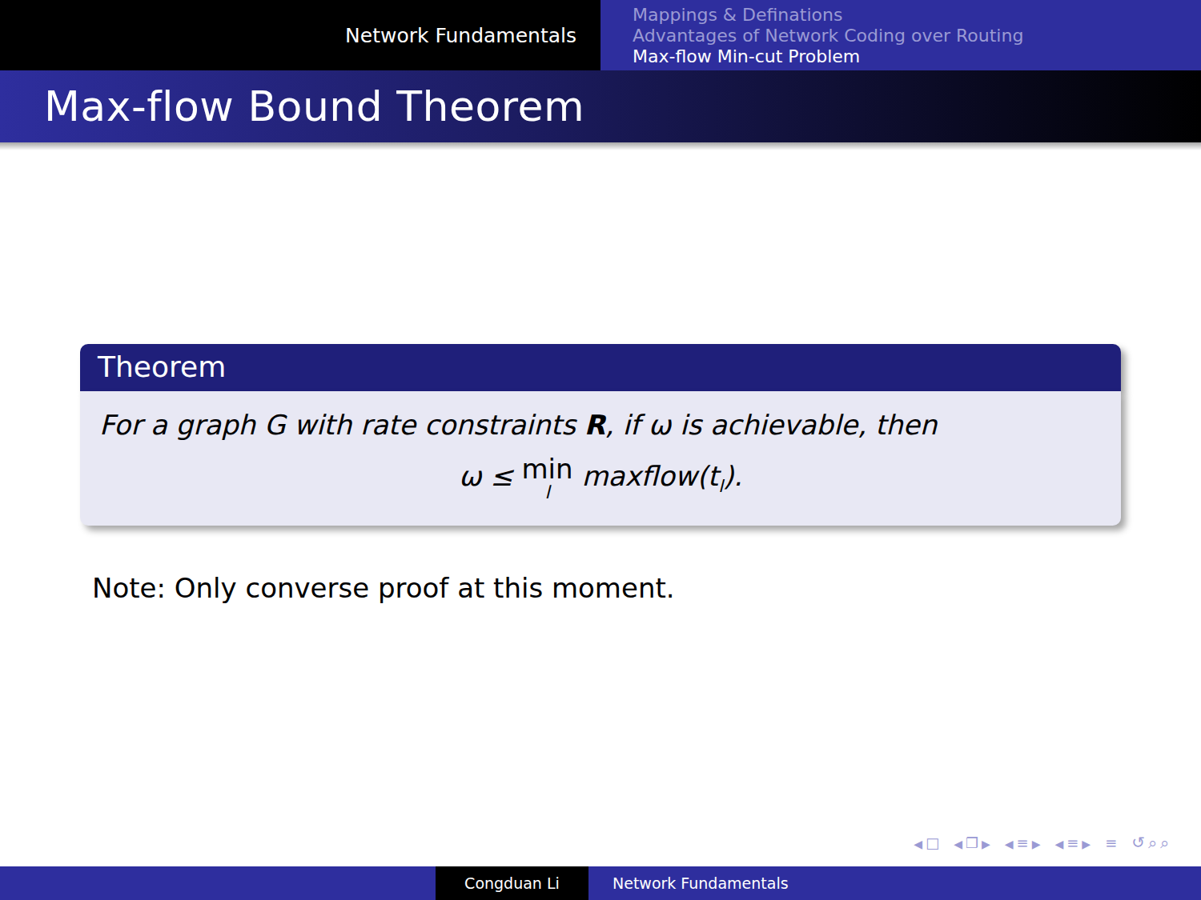Network Fundamentals
Mappings & Definations
Advantages of Network Coding over Routing
Max-flow Min-cut Problem
Max-flow Bound Theorem
Theorem
For a graph G with rate constraints R, if ω is achievable, then
ω ≤ minl maxflow(tl).
Note: Only converse proof at this moment.
Congduan Li
Network Fundamentals